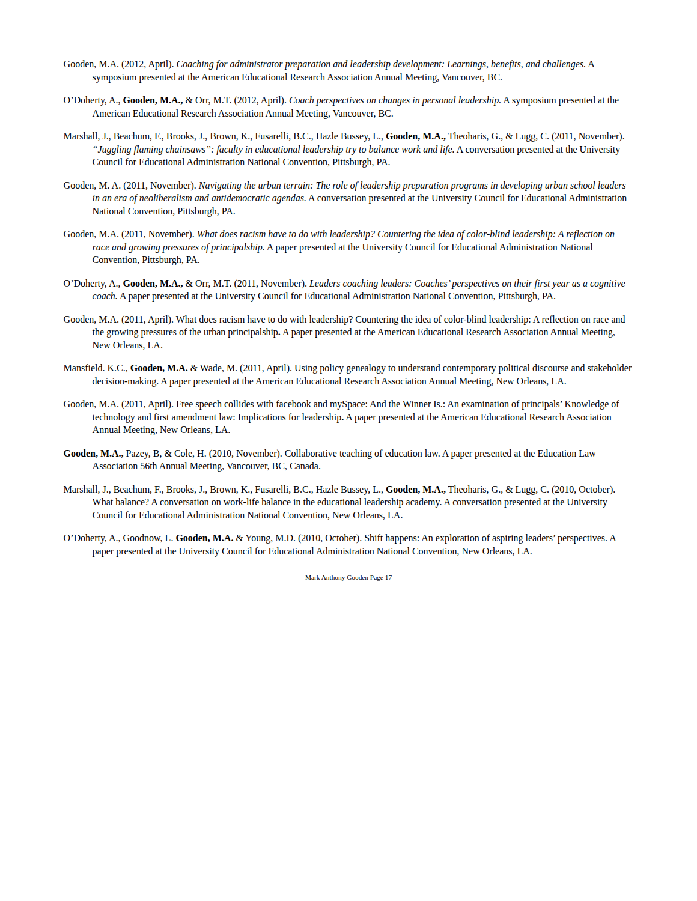Gooden, M.A. (2012, April). Coaching for administrator preparation and leadership development: Learnings, benefits, and challenges. A symposium presented at the American Educational Research Association Annual Meeting, Vancouver, BC.
O’Doherty, A., Gooden, M.A., & Orr, M.T. (2012, April). Coach perspectives on changes in personal leadership. A symposium presented at the American Educational Research Association Annual Meeting, Vancouver, BC.
Marshall, J., Beachum, F., Brooks, J., Brown, K., Fusarelli, B.C., Hazle Bussey, L., Gooden, M.A., Theoharis, G., & Lugg, C. (2011, November). “Juggling flaming chainsaws”: faculty in educational leadership try to balance work and life. A conversation presented at the University Council for Educational Administration National Convention, Pittsburgh, PA.
Gooden, M. A. (2011, November). Navigating the urban terrain: The role of leadership preparation programs in developing urban school leaders in an era of neoliberalism and antidemocratic agendas. A conversation presented at the University Council for Educational Administration National Convention, Pittsburgh, PA.
Gooden, M.A. (2011, November). What does racism have to do with leadership? Countering the idea of color-blind leadership: A reflection on race and growing pressures of principalship. A paper presented at the University Council for Educational Administration National Convention, Pittsburgh, PA.
O’Doherty, A., Gooden, M.A., & Orr, M.T. (2011, November). Leaders coaching leaders: Coaches’ perspectives on their first year as a cognitive coach. A paper presented at the University Council for Educational Administration National Convention, Pittsburgh, PA.
Gooden, M.A. (2011, April). What does racism have to do with leadership? Countering the idea of color-blind leadership: A reflection on race and the growing pressures of the urban principalship. A paper presented at the American Educational Research Association Annual Meeting, New Orleans, LA.
Mansfield. K.C., Gooden, M.A. & Wade, M. (2011, April). Using policy genealogy to understand contemporary political discourse and stakeholder decision-making. A paper presented at the American Educational Research Association Annual Meeting, New Orleans, LA.
Gooden, M.A. (2011, April). Free speech collides with facebook and mySpace: And the Winner Is.: An examination of principals’ Knowledge of technology and first amendment law: Implications for leadership. A paper presented at the American Educational Research Association Annual Meeting, New Orleans, LA.
Gooden, M.A., Pazey, B, & Cole, H. (2010, November). Collaborative teaching of education law. A paper presented at the Education Law Association 56th Annual Meeting, Vancouver, BC, Canada.
Marshall, J., Beachum, F., Brooks, J., Brown, K., Fusarelli, B.C., Hazle Bussey, L., Gooden, M.A., Theoharis, G., & Lugg, C. (2010, October). What balance? A conversation on work-life balance in the educational leadership academy. A conversation presented at the University Council for Educational Administration National Convention, New Orleans, LA.
O’Doherty, A., Goodnow, L. Gooden, M.A. & Young, M.D. (2010, October). Shift happens: An exploration of aspiring leaders’ perspectives. A paper presented at the University Council for Educational Administration National Convention, New Orleans, LA.
Mark Anthony Gooden Page 17